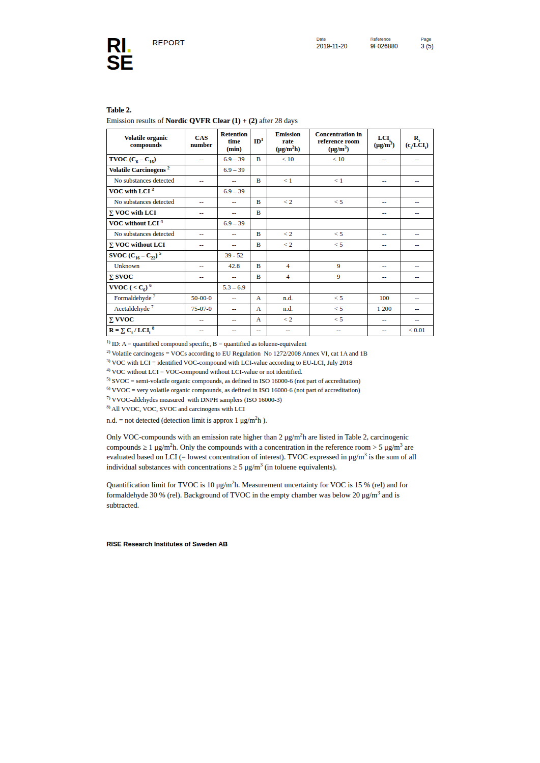RI.
SE
REPORT
Date 2019-11-20
Reference 9F026880
Page 3 (5)
Table 2.
Emission results of Nordic QVFR Clear (1) + (2) after 28 days
| Volatile organic compounds | CAS number | Retention time (min) | ID 1 | Emission rate (μg/m 2 h) | Concentration in reference room (μg/m 3 ) | LCI i (μg/m 3 ) | R i (c i /LCI i ) |
| --- | --- | --- | --- | --- | --- | --- | --- |
| TVOC (C 6 – C 16 ) | -- | 6.9 – 39 | B | < 10 | < 10 | -- | -- |
| Volatile Carcinogens 2 | | 6.9 – 39 | | | | | |
| No substances detected | -- | -- | B | < 1 | < 1 | -- | -- |
| VOC with LCI 3 | | 6.9 – 39 | | | | | |
| No substances detected | -- | -- | B | < 2 | < 5 | -- | -- |
| ∑ VOC with LCI | -- | -- | B | | | -- | -- |
| VOC without LCI 4 | | 6.9 – 39 | | | | | |
| No substances detected | -- | -- | B | < 2 | < 5 | -- | -- |
| ∑ VOC without LCI | -- | -- | B | < 2 | < 5 | -- | -- |
| SVOC (C 16 – C 22 ) 5 | | 39 - 52 | | | | | |
| Unknown | -- | 42.8 | B | 4 | 9 | -- | -- |
| ∑ SVOC | -- | -- | B | 4 | 9 | -- | -- |
| VVOC ( < C 6 ) 6 | | 5.3 – 6.9 | | | | | |
| Formaldehyde 7 | 50-00-0 | -- | A | n.d. | < 5 | 100 | -- |
| Acetaldehyde 7 | 75-07-0 | -- | A | n.d. | < 5 | 1 200 | -- |
| ∑ VVOC | -- | -- | A | < 2 | < 5 | -- | -- |
| R = ∑ C i / LCI i 8 | -- | -- | -- | -- | -- | -- | < 0.01 |
1) ID: A = quantified compound specific, B = quantified as toluene-equivalent
2) Volatile carcinogens = VOCs according to EU Regulation No 1272/2008 Annex VI, cat 1A and 1B
3) VOC with LCI = identified VOC-compound with LCI-value according to EU-LCI, July 2018
4) VOC without LCI = VOC-compound without LCI-value or not identified.
5) SVOC = semi-volatile organic compounds, as defined in ISO 16000-6 (not part of accreditation)
6) VVOC = very volatile organic compounds, as defined in ISO 16000-6 (not part of accreditation)
7) VVOC-aldehydes measured with DNPH samplers (ISO 16000-3)
8) All VVOC, VOC, SVOC and carcinogens with LCI
n.d. = not detected (detection limit is approx 1 μg/m2h ).
Only VOC-compounds with an emission rate higher than 2 μg/m2h are listed in Table 2, carcinogenic compounds ≥ 1 μg/m2h. Only the compounds with a concentration in the reference room > 5 μg/m3 are evaluated based on LCI (= lowest concentration of interest). TVOC expressed in μg/m3 is the sum of all individual substances with concentrations ≥ 5 μg/m3 (in toluene equivalents).
Quantification limit for TVOC is 10 μg/m2h. Measurement uncertainty for VOC is 15 % (rel) and for formaldehyde 30 % (rel). Background of TVOC in the empty chamber was below 20 μg/m3 and is subtracted.
RISE Research Institutes of Sweden AB